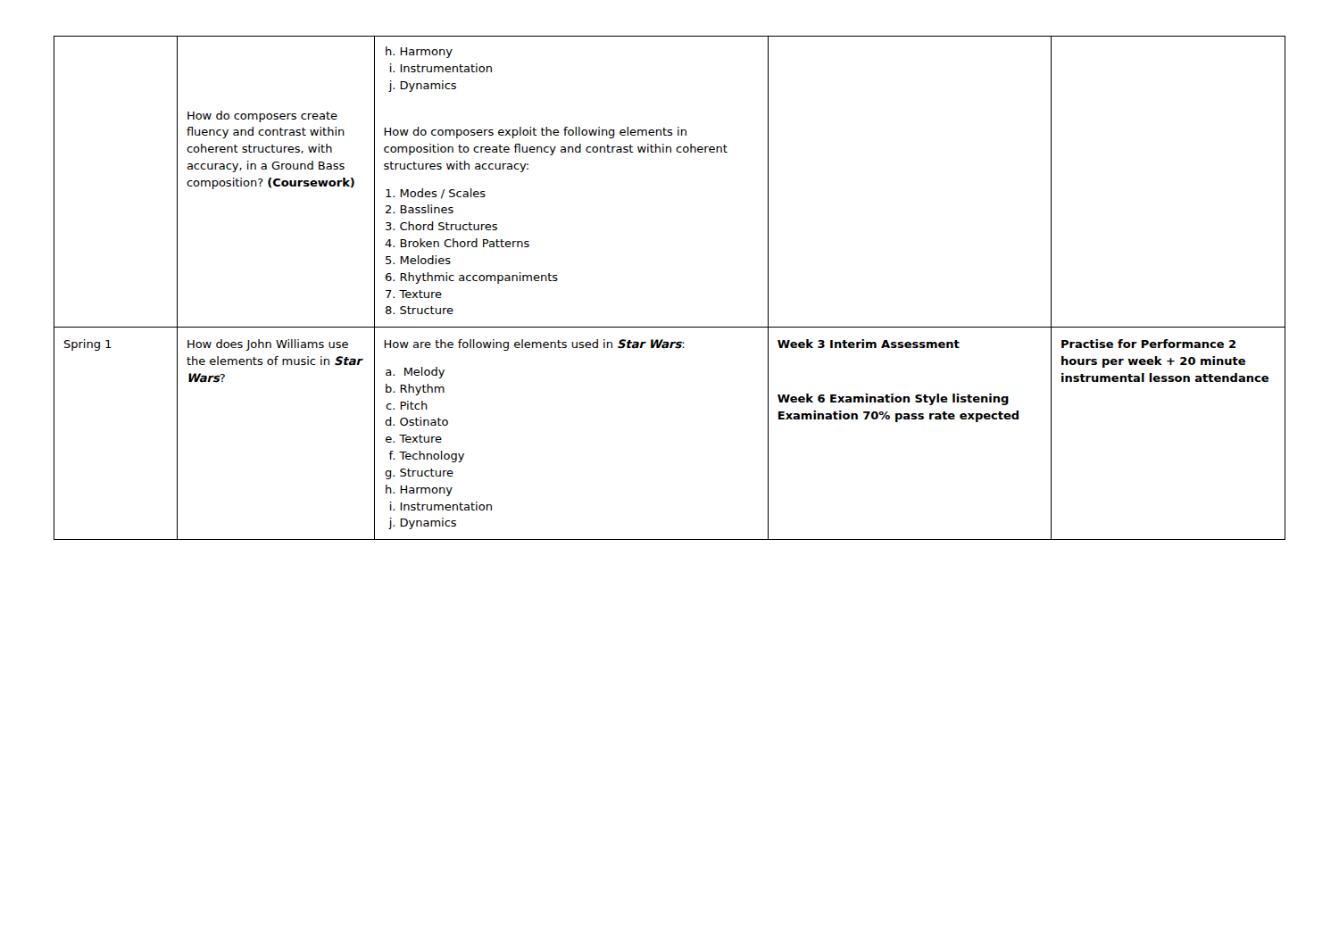| | How do composers create fluency and contrast within coherent structures, with accuracy, in a Ground Bass composition? (Coursework) | Harmony Instrumentation Dynamics How do composers exploit the following elements in composition to create fluency and contrast within coherent structures with accuracy: Modes / Scales Basslines Chord Structures Broken Chord Patterns Melodies Rhythmic accompaniments Texture Structure | | |
| Spring 1 | How does John Williams use the elements of music in Star Wars ? | How are the following elements used in Star Wars : Melody Rhythm Pitch Ostinato Texture Technology Structure Harmony Instrumentation Dynamics | Week 3 Interim Assessment Week 6 Examination Style listening Examination 70% pass rate expected | Practise for Performance 2 hours per week + 20 minute instrumental lesson attendance |